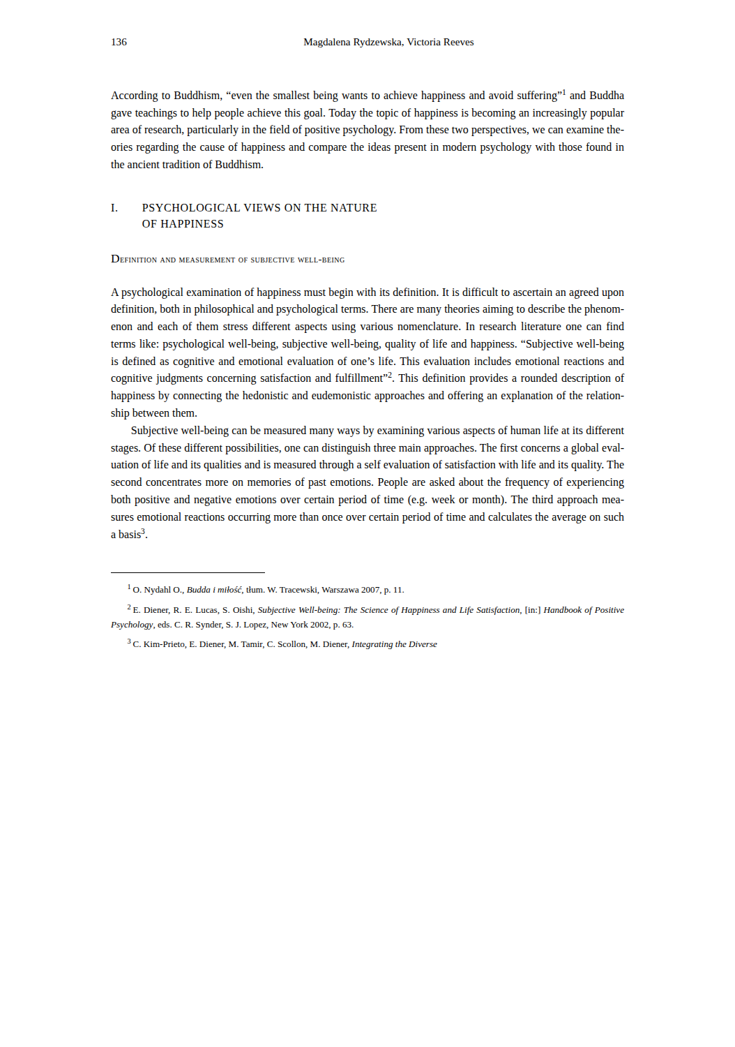136 Magdalena Rydzewska, Victoria Reeves
According to Buddhism, “even the smallest being wants to achieve happiness and avoid suffering”1 and Buddha gave teachings to help people achieve this goal. Today the topic of happiness is becoming an increasingly popular area of research, particularly in the field of positive psychology. From these two perspectives, we can examine theories regarding the cause of happiness and compare the ideas present in modern psychology with those found in the ancient tradition of Buddhism.
I. Psychological views on the nature
of happiness
Definition and measurement of subjective well-being
A psychological examination of happiness must begin with its definition. It is difficult to ascertain an agreed upon definition, both in philosophical and psychological terms. There are many theories aiming to describe the phenomenon and each of them stress different aspects using various nomenclature. In research literature one can find terms like: psychological well-being, subjective well-being, quality of life and happiness. “Subjective well-being is defined as cognitive and emotional evaluation of one’s life. This evaluation includes emotional reactions and cognitive judgments concerning satisfaction and fulfillment”2. This definition provides a rounded description of happiness by connecting the hedonistic and eudemonistic approaches and offering an explanation of the relationship between them.
Subjective well-being can be measured many ways by examining various aspects of human life at its different stages. Of these different possibilities, one can distinguish three main approaches. The first concerns a global evaluation of life and its qualities and is measured through a self evaluation of satisfaction with life and its quality. The second concentrates more on memories of past emotions. People are asked about the frequency of experiencing both positive and negative emotions over certain period of time (e.g. week or month). The third approach measures emotional reactions occurring more than once over certain period of time and calculates the average on such a basis3.
1 O. Nydahl O., Budda i miłość, tłum. W. Tracewski, Warszawa 2007, p. 11.
2 E. Diener, R. E. Lucas, S. Oishi, Subjective Well-being: The Science of Happiness and Life Satisfaction, [in:] Handbook of Positive Psychology, eds. C. R. Synder, S. J. Lopez, New York 2002, p. 63.
3 C. Kim-Prieto, E. Diener, M. Tamir, C. Scollon, M. Diener, Integrating the Diverse